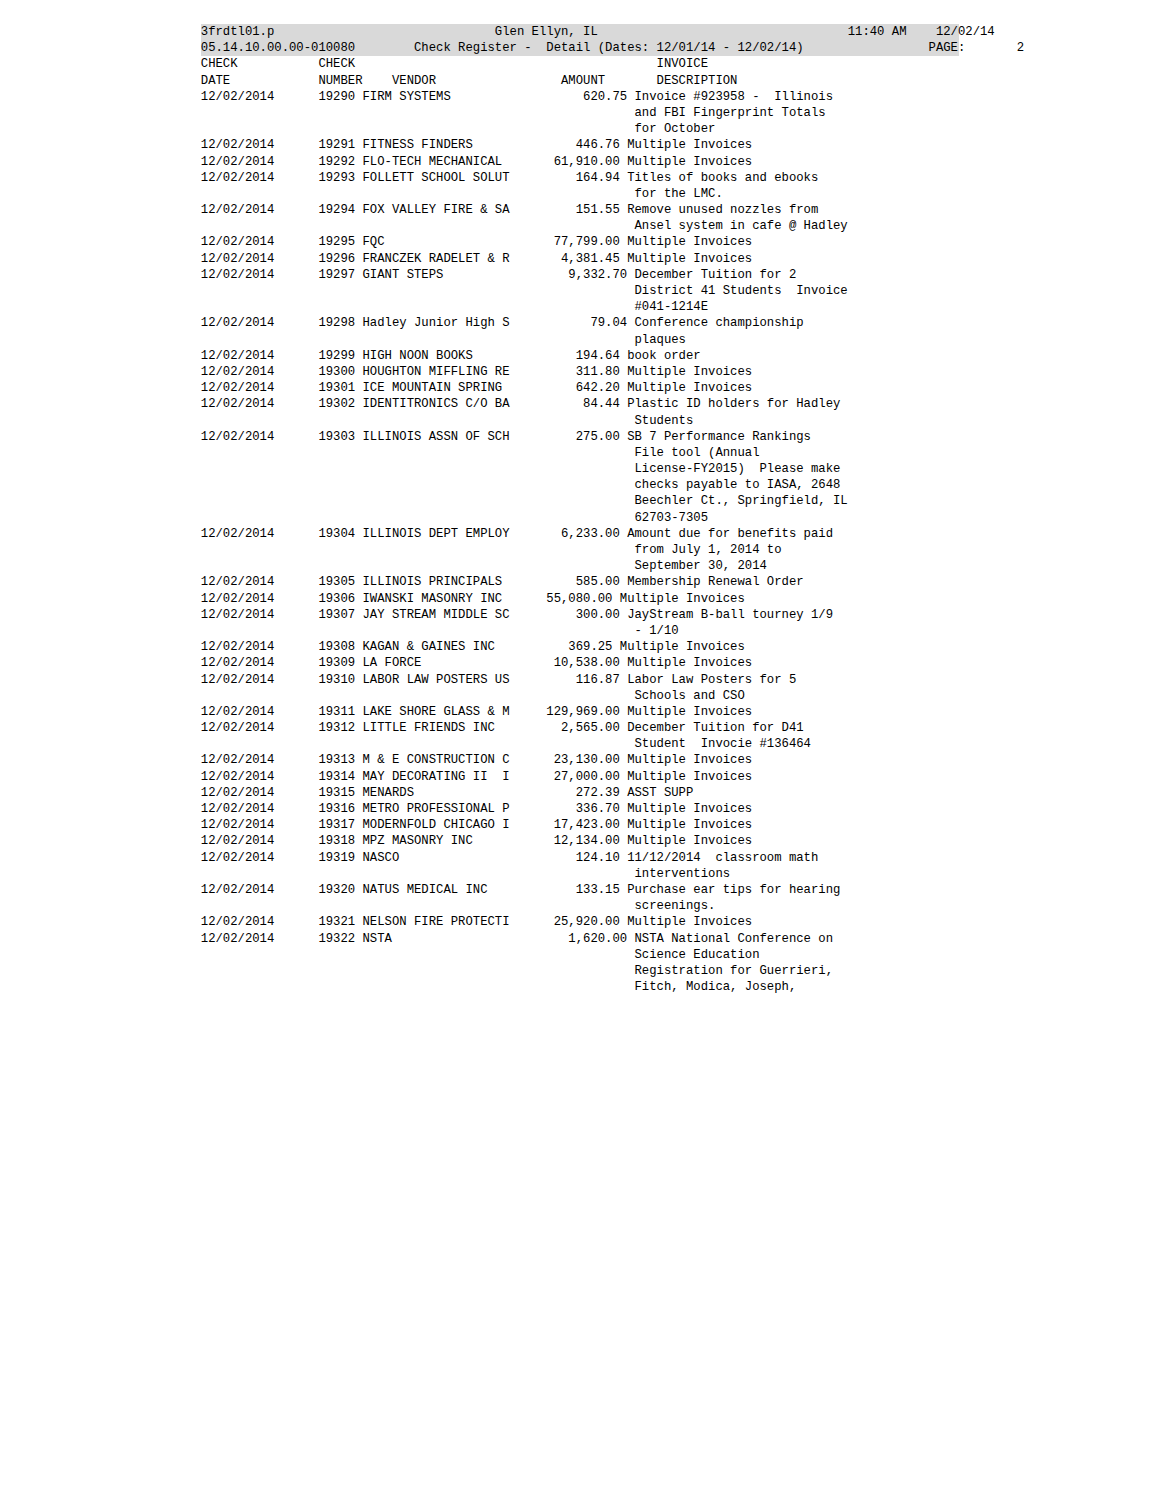3frdtl01.p                              Glen Ellyn, IL                                  11:40 AM    12/02/14
05.14.10.00.00-010080        Check Register -  Detail (Dates: 12/01/14 - 12/02/14)                 PAGE:       2
CHECK           CHECK                                         INVOICE
DATE            NUMBER    VENDOR                 AMOUNT       DESCRIPTION
12/02/2014      19290 FIRM SYSTEMS                  620.75 Invoice #923958 -  Illinois
                                                           and FBI Fingerprint Totals
                                                           for October
12/02/2014      19291 FITNESS FINDERS              446.76 Multiple Invoices
12/02/2014      19292 FLO-TECH MECHANICAL       61,910.00 Multiple Invoices
12/02/2014      19293 FOLLETT SCHOOL SOLUT         164.94 Titles of books and ebooks
                                                           for the LMC.
12/02/2014      19294 FOX VALLEY FIRE & SA         151.55 Remove unused nozzles from
                                                           Ansel system in cafe @ Hadley
12/02/2014      19295 FQC                       77,799.00 Multiple Invoices
12/02/2014      19296 FRANCZEK RADELET & R       4,381.45 Multiple Invoices
12/02/2014      19297 GIANT STEPS                 9,332.70 December Tuition for 2
                                                           District 41 Students  Invoice
                                                           #041-1214E
12/02/2014      19298 Hadley Junior High S           79.04 Conference championship
                                                           plaques
12/02/2014      19299 HIGH NOON BOOKS              194.64 book order
12/02/2014      19300 HOUGHTON MIFFLING RE         311.80 Multiple Invoices
12/02/2014      19301 ICE MOUNTAIN SPRING          642.20 Multiple Invoices
12/02/2014      19302 IDENTITRONICS C/O BA          84.44 Plastic ID holders for Hadley
                                                           Students
12/02/2014      19303 ILLINOIS ASSN OF SCH         275.00 SB 7 Performance Rankings
                                                           File tool (Annual
                                                           License-FY2015)  Please make
                                                           checks payable to IASA, 2648
                                                           Beechler Ct., Springfield, IL
                                                           62703-7305
12/02/2014      19304 ILLINOIS DEPT EMPLOY       6,233.00 Amount due for benefits paid
                                                           from July 1, 2014 to
                                                           September 30, 2014
12/02/2014      19305 ILLINOIS PRINCIPALS          585.00 Membership Renewal Order
12/02/2014      19306 IWANSKI MASONRY INC      55,080.00 Multiple Invoices
12/02/2014      19307 JAY STREAM MIDDLE SC         300.00 JayStream B-ball tourney 1/9
                                                           - 1/10
12/02/2014      19308 KAGAN & GAINES INC          369.25 Multiple Invoices
12/02/2014      19309 LA FORCE                  10,538.00 Multiple Invoices
12/02/2014      19310 LABOR LAW POSTERS US         116.87 Labor Law Posters for 5
                                                           Schools and CSO
12/02/2014      19311 LAKE SHORE GLASS & M     129,969.00 Multiple Invoices
12/02/2014      19312 LITTLE FRIENDS INC         2,565.00 December Tuition for D41
                                                           Student  Invocie #136464
12/02/2014      19313 M & E CONSTRUCTION C      23,130.00 Multiple Invoices
12/02/2014      19314 MAY DECORATING II  I      27,000.00 Multiple Invoices
12/02/2014      19315 MENARDS                      272.39 ASST SUPP
12/02/2014      19316 METRO PROFESSIONAL P         336.70 Multiple Invoices
12/02/2014      19317 MODERNFOLD CHICAGO I      17,423.00 Multiple Invoices
12/02/2014      19318 MPZ MASONRY INC           12,134.00 Multiple Invoices
12/02/2014      19319 NASCO                        124.10 11/12/2014  classroom math
                                                           interventions
12/02/2014      19320 NATUS MEDICAL INC            133.15 Purchase ear tips for hearing
                                                           screenings.
12/02/2014      19321 NELSON FIRE PROTECTI      25,920.00 Multiple Invoices
12/02/2014      19322 NSTA                        1,620.00 NSTA National Conference on
                                                           Science Education
                                                           Registration for Guerrieri,
                                                           Fitch, Modica, Joseph,